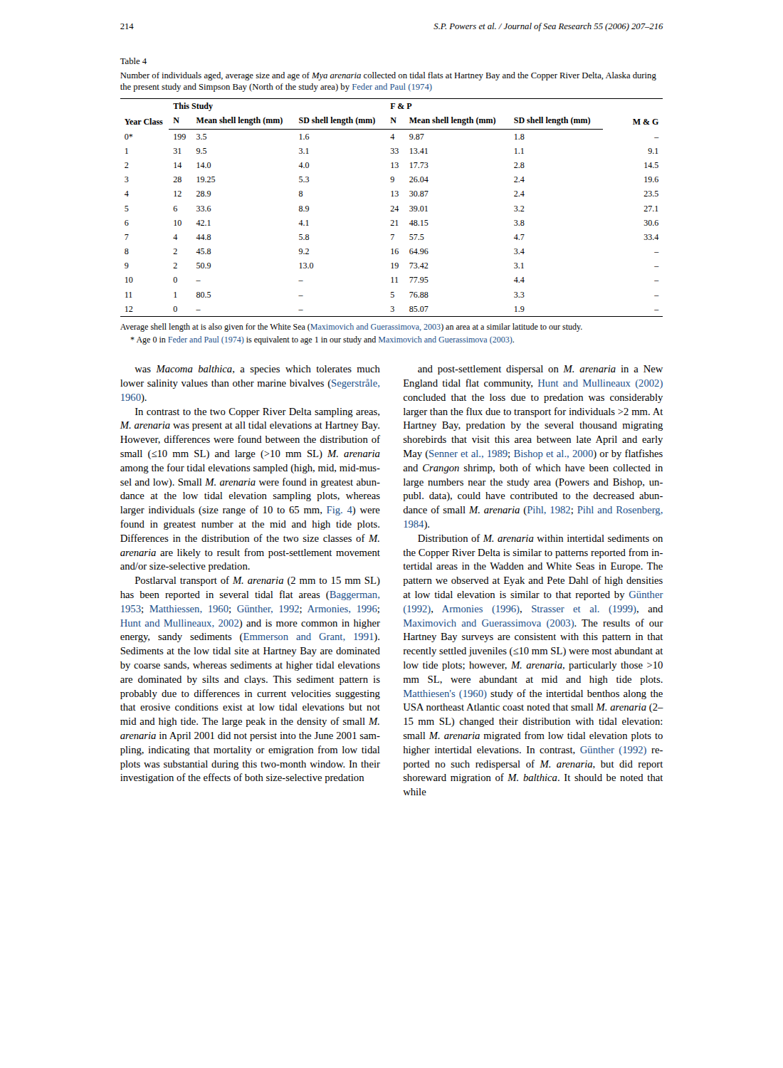214 S.P. Powers et al. / Journal of Sea Research 55 (2006) 207–216
Table 4
Number of individuals aged, average size and age of Mya arenaria collected on tidal flats at Hartney Bay and the Copper River Delta, Alaska during the present study and Simpson Bay (North of the study area) by Feder and Paul (1974)
| Year Class | This Study | F & P | M & G |
| --- | --- | --- | --- |
| N | Mean shell length (mm) | SD shell length (mm) | N | Mean shell length (mm) | SD shell length (mm) |
| 0* | 199 | 3.5 | 1.6 | 4 | 9.87 | 1.8 | – |
| 1 | 31 | 9.5 | 3.1 | 33 | 13.41 | 1.1 | 9.1 |
| 2 | 14 | 14.0 | 4.0 | 13 | 17.73 | 2.8 | 14.5 |
| 3 | 28 | 19.25 | 5.3 | 9 | 26.04 | 2.4 | 19.6 |
| 4 | 12 | 28.9 | 8 | 13 | 30.87 | 2.4 | 23.5 |
| 5 | 6 | 33.6 | 8.9 | 24 | 39.01 | 3.2 | 27.1 |
| 6 | 10 | 42.1 | 4.1 | 21 | 48.15 | 3.8 | 30.6 |
| 7 | 4 | 44.8 | 5.8 | 7 | 57.5 | 4.7 | 33.4 |
| 8 | 2 | 45.8 | 9.2 | 16 | 64.96 | 3.4 | – |
| 9 | 2 | 50.9 | 13.0 | 19 | 73.42 | 3.1 | – |
| 10 | 0 | – | – | 11 | 77.95 | 4.4 | – |
| 11 | 1 | 80.5 | – | 5 | 76.88 | 3.3 | – |
| 12 | 0 | – | – | 3 | 85.07 | 1.9 | – |
Average shell length at is also given for the White Sea (Maximovich and Guerassimova, 2003) an area at a similar latitude to our study.
* Age 0 in Feder and Paul (1974) is equivalent to age 1 in our study and Maximovich and Guerassimova (2003).
was Macoma balthica, a species which tolerates much lower salinity values than other marine bivalves (Segerstråle, 1960).
In contrast to the two Copper River Delta sampling areas, M. arenaria was present at all tidal elevations at Hartney Bay. However, differences were found between the distribution of small (≤10 mm SL) and large (>10 mm SL) M. arenaria among the four tidal elevations sampled (high, mid, mid-mussel and low). Small M. arenaria were found in greatest abundance at the low tidal elevation sampling plots, whereas larger individuals (size range of 10 to 65 mm, Fig. 4) were found in greatest number at the mid and high tide plots. Differences in the distribution of the two size classes of M. arenaria are likely to result from post-settlement movement and/or size-selective predation.
Postlarval transport of M. arenaria (2 mm to 15 mm SL) has been reported in several tidal flat areas (Baggerman, 1953; Matthiessen, 1960; Günther, 1992; Armonies, 1996; Hunt and Mullineaux, 2002) and is more common in higher energy, sandy sediments (Emmerson and Grant, 1991). Sediments at the low tidal site at Hartney Bay are dominated by coarse sands, whereas sediments at higher tidal elevations are dominated by silts and clays. This sediment pattern is probably due to differences in current velocities suggesting that erosive conditions exist at low tidal elevations but not mid and high tide. The large peak in the density of small M. arenaria in April 2001 did not persist into the June 2001 sampling, indicating that mortality or emigration from low tidal plots was substantial during this two-month window. In their investigation of the effects of both size-selective predation
and post-settlement dispersal on M. arenaria in a New England tidal flat community, Hunt and Mullineaux (2002) concluded that the loss due to predation was considerably larger than the flux due to transport for individuals >2 mm. At Hartney Bay, predation by the several thousand migrating shorebirds that visit this area between late April and early May (Senner et al., 1989; Bishop et al., 2000) or by flatfishes and Crangon shrimp, both of which have been collected in large numbers near the study area (Powers and Bishop, unpubl. data), could have contributed to the decreased abundance of small M. arenaria (Pihl, 1982; Pihl and Rosenberg, 1984).
Distribution of M. arenaria within intertidal sediments on the Copper River Delta is similar to patterns reported from intertidal areas in the Wadden and White Seas in Europe. The pattern we observed at Eyak and Pete Dahl of high densities at low tidal elevation is similar to that reported by Günther (1992), Armonies (1996), Strasser et al. (1999), and Maximovich and Guerassimova (2003). The results of our Hartney Bay surveys are consistent with this pattern in that recently settled juveniles (≤10 mm SL) were most abundant at low tide plots; however, M. arenaria, particularly those >10 mm SL, were abundant at mid and high tide plots. Matthiesen's (1960) study of the intertidal benthos along the USA northeast Atlantic coast noted that small M. arenaria (2–15 mm SL) changed their distribution with tidal elevation: small M. arenaria migrated from low tidal elevation plots to higher intertidal elevations. In contrast, Günther (1992) reported no such redispersal of M. arenaria, but did report shoreward migration of M. balthica. It should be noted that while